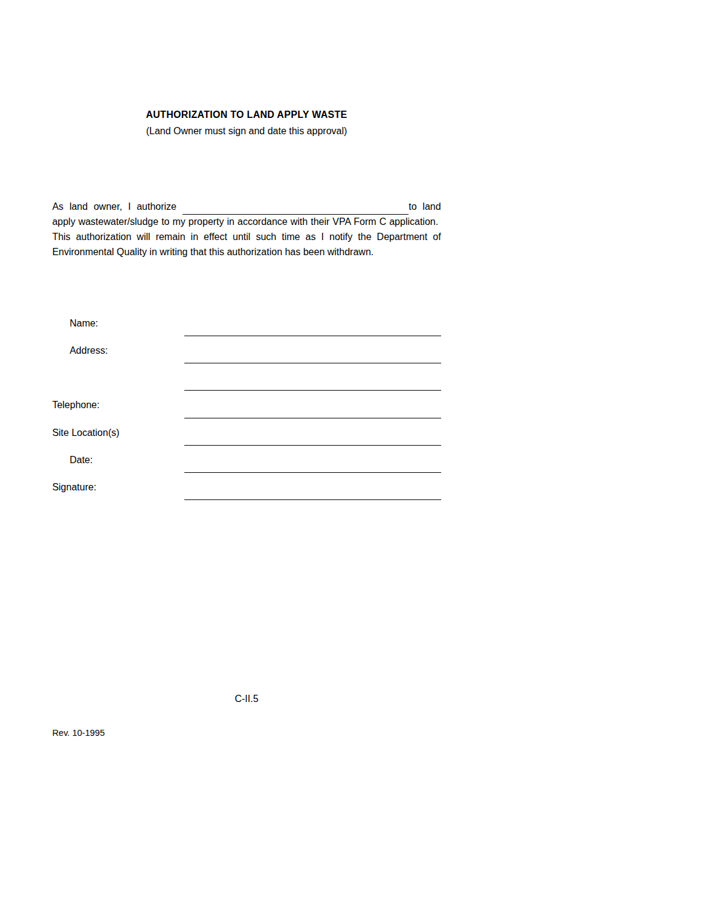AUTHORIZATION TO LAND APPLY WASTE
(Land Owner must sign and date this approval)
As land owner, I authorize to land apply wastewater/sludge to my property in accordance with their VPA Form C application. This authorization will remain in effect until such time as I notify the Department of Environmental Quality in writing that this authorization has been withdrawn.
| Name: | |
| Address: | |
| Telephone: | |
| Site Location(s) | |
| Date: | |
| Signature: | |
C-II.5
Rev. 10-1995